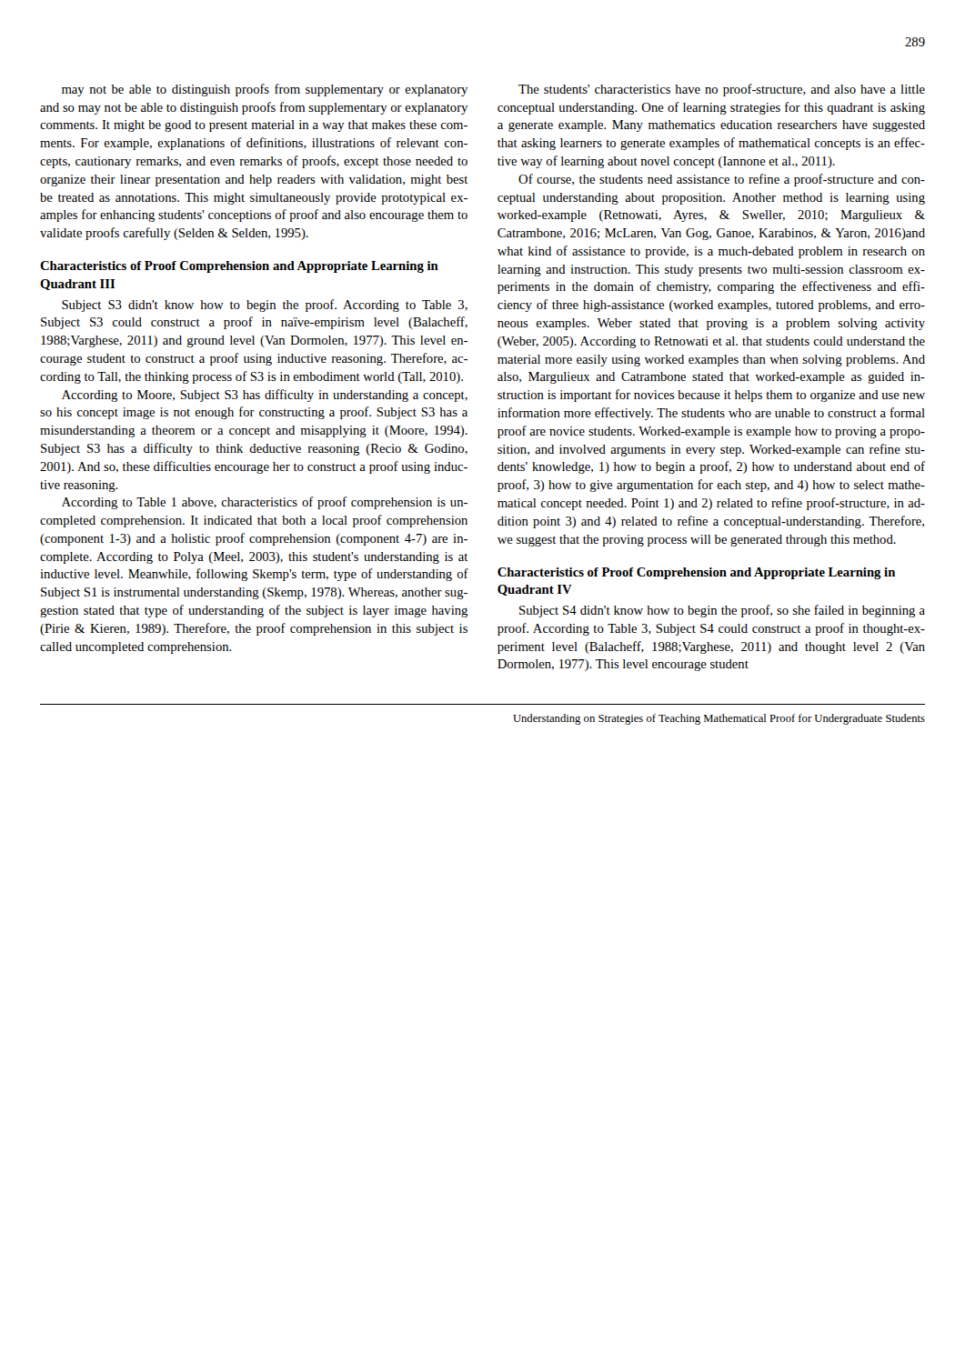289
may not be able to distinguish proofs from supplementary or explanatory and so may not be able to distinguish proofs from supplementary or explanatory comments. It might be good to present material in a way that makes these comments. For example, explanations of definitions, illustrations of relevant concepts, cautionary remarks, and even remarks of proofs, except those needed to organize their linear presentation and help readers with validation, might best be treated as annotations. This might simultaneously provide prototypical examples for enhancing students' conceptions of proof and also encourage them to validate proofs carefully (Selden & Selden, 1995).
Characteristics of Proof Comprehension and Appropriate Learning in Quadrant III
Subject S3 didn't know how to begin the proof. According to Table 3, Subject S3 could construct a proof in naïve-empirism level (Balacheff, 1988;Varghese, 2011) and ground level (Van Dormolen, 1977). This level encourage student to construct a proof using inductive reasoning. Therefore, according to Tall, the thinking process of S3 is in embodiment world (Tall, 2010).
According to Moore, Subject S3 has difficulty in understanding a concept, so his concept image is not enough for constructing a proof. Subject S3 has a misunderstanding a theorem or a concept and misapplying it (Moore, 1994). Subject S3 has a difficulty to think deductive reasoning (Recio & Godino, 2001). And so, these difficulties encourage her to construct a proof using inductive reasoning.
According to Table 1 above, characteristics of proof comprehension is uncompleted comprehension. It indicated that both a local proof comprehension (component 1-3) and a holistic proof comprehension (component 4-7) are incomplete. According to Polya (Meel, 2003), this student's understanding is at inductive level. Meanwhile, following Skemp's term, type of understanding of Subject S1 is instrumental understanding (Skemp, 1978). Whereas, another suggestion stated that type of understanding of the subject is layer image having (Pirie & Kieren, 1989). Therefore, the proof comprehension in this subject is called uncompleted comprehension.
The students' characteristics have no proof-structure, and also have a little conceptual understanding. One of learning strategies for this quadrant is asking a generate example. Many mathematics education researchers have suggested that asking learners to generate examples of mathematical concepts is an effective way of learning about novel concept (Iannone et al., 2011).
Of course, the students need assistance to refine a proof-structure and conceptual understanding about proposition. Another method is learning using worked-example (Retnowati, Ayres, & Sweller, 2010; Margulieux & Catrambone, 2016; McLaren, Van Gog, Ganoe, Karabinos, & Yaron, 2016)and what kind of assistance to provide, is a much-debated problem in research on learning and instruction. This study presents two multi-session classroom experiments in the domain of chemistry, comparing the effectiveness and efficiency of three high-assistance (worked examples, tutored problems, and erroneous examples. Weber stated that proving is a problem solving activity (Weber, 2005). According to Retnowati et al. that students could understand the material more easily using worked examples than when solving problems. And also, Margulieux and Catrambone stated that worked-example as guided instruction is important for novices because it helps them to organize and use new information more effectively. The students who are unable to construct a formal proof are novice students. Worked-example is example how to proving a proposition, and involved arguments in every step. Worked-example can refine students' knowledge, 1) how to begin a proof, 2) how to understand about end of proof, 3) how to give argumentation for each step, and 4) how to select mathematical concept needed. Point 1) and 2) related to refine proof-structure, in addition point 3) and 4) related to refine a conceptual-understanding. Therefore, we suggest that the proving process will be generated through this method.
Characteristics of Proof Comprehension and Appropriate Learning in Quadrant IV
Subject S4 didn't know how to begin the proof, so she failed in beginning a proof. According to Table 3, Subject S4 could construct a proof in thought-experiment level (Balacheff, 1988;Varghese, 2011) and thought level 2 (Van Dormolen, 1977). This level encourage student
Understanding on Strategies of Teaching Mathematical Proof for Undergraduate Students